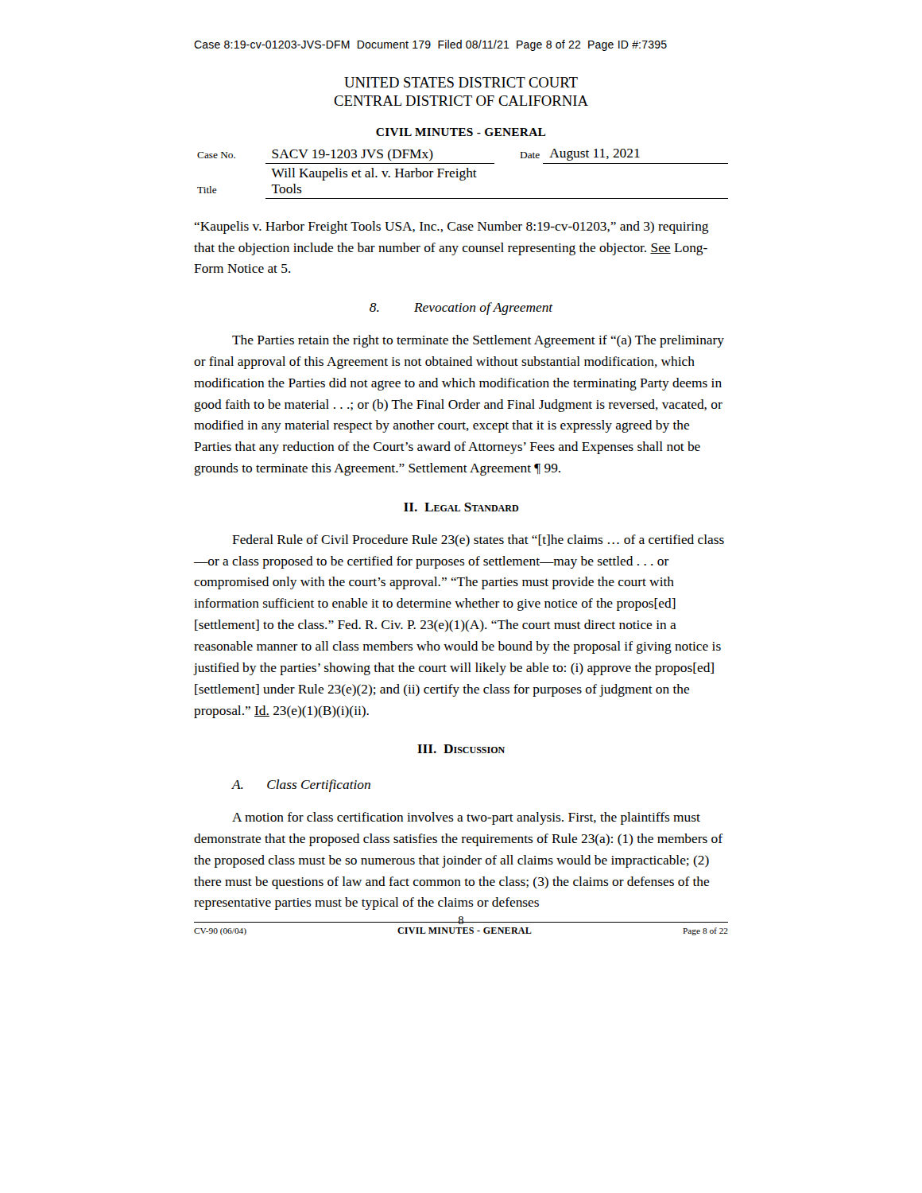Case 8:19-cv-01203-JVS-DFM Document 179 Filed 08/11/21 Page 8 of 22 Page ID #:7395
UNITED STATES DISTRICT COURT
CENTRAL DISTRICT OF CALIFORNIA
CIVIL MINUTES - GENERAL
| Case No. | SACV 19-1203 JVS (DFMx) | Date | August 11, 2021 |
| Title | Will Kaupelis et al. v. Harbor Freight Tools | |
“Kaupelis v. Harbor Freight Tools USA, Inc., Case Number 8:19-cv-01203,” and 3) requiring that the objection include the bar number of any counsel representing the objector. See Long-Form Notice at 5.
8. Revocation of Agreement
The Parties retain the right to terminate the Settlement Agreement if “(a) The preliminary or final approval of this Agreement is not obtained without substantial modification, which modification the Parties did not agree to and which modification the terminating Party deems in good faith to be material . . .; or (b) The Final Order and Final Judgment is reversed, vacated, or modified in any material respect by another court, except that it is expressly agreed by the Parties that any reduction of the Court’s award of Attorneys’ Fees and Expenses shall not be grounds to terminate this Agreement.” Settlement Agreement ¶ 99.
II. Legal Standard
Federal Rule of Civil Procedure Rule 23(e) states that “[t]he claims … of a certified class—or a class proposed to be certified for purposes of settlement—may be settled . . . or compromised only with the court’s approval.” “The parties must provide the court with information sufficient to enable it to determine whether to give notice of the propos[ed] [settlement] to the class.” Fed. R. Civ. P. 23(e)(1)(A). “The court must direct notice in a reasonable manner to all class members who would be bound by the proposal if giving notice is justified by the parties’ showing that the court will likely be able to: (i) approve the propos[ed] [settlement] under Rule 23(e)(2); and (ii) certify the class for purposes of judgment on the proposal.” Id. 23(e)(1)(B)(i)(ii).
III. Discussion
A. Class Certification
A motion for class certification involves a two-part analysis. First, the plaintiffs must demonstrate that the proposed class satisfies the requirements of Rule 23(a): (1) the members of the proposed class must be so numerous that joinder of all claims would be impracticable; (2) there must be questions of law and fact common to the class; (3) the claims or defenses of the representative parties must be typical of the claims or defenses
8
CV-90 (06/04) CIVIL MINUTES - GENERAL Page 8 of 22